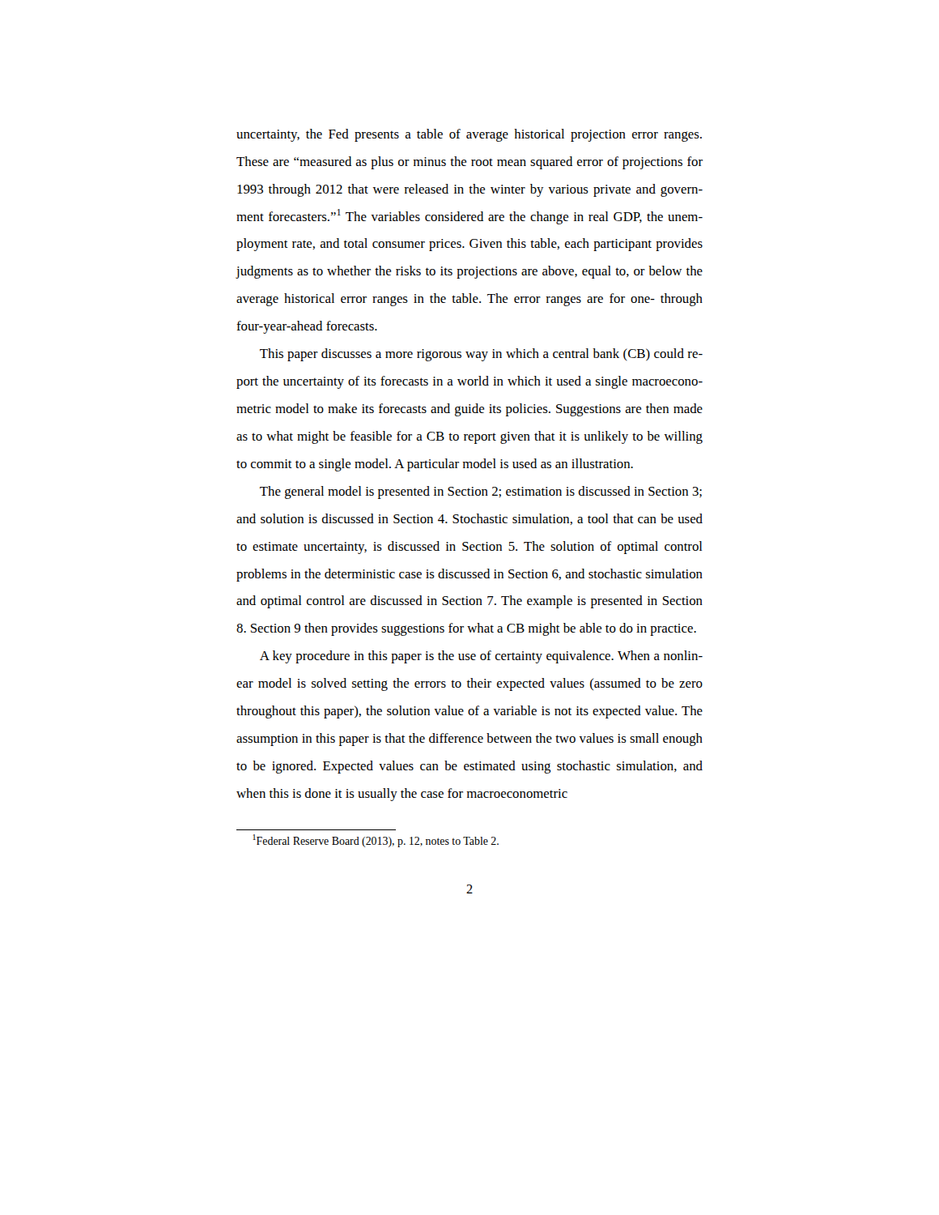uncertainty, the Fed presents a table of average historical projection error ranges. These are “measured as plus or minus the root mean squared error of projections for 1993 through 2012 that were released in the winter by various private and government forecasters.”1 The variables considered are the change in real GDP, the unemployment rate, and total consumer prices. Given this table, each participant provides judgments as to whether the risks to its projections are above, equal to, or below the average historical error ranges in the table. The error ranges are for one- through four-year-ahead forecasts.
This paper discusses a more rigorous way in which a central bank (CB) could report the uncertainty of its forecasts in a world in which it used a single macroeconometric model to make its forecasts and guide its policies. Suggestions are then made as to what might be feasible for a CB to report given that it is unlikely to be willing to commit to a single model. A particular model is used as an illustration.
The general model is presented in Section 2; estimation is discussed in Section 3; and solution is discussed in Section 4. Stochastic simulation, a tool that can be used to estimate uncertainty, is discussed in Section 5. The solution of optimal control problems in the deterministic case is discussed in Section 6, and stochastic simulation and optimal control are discussed in Section 7. The example is presented in Section 8. Section 9 then provides suggestions for what a CB might be able to do in practice.
A key procedure in this paper is the use of certainty equivalence. When a nonlinear model is solved setting the errors to their expected values (assumed to be zero throughout this paper), the solution value of a variable is not its expected value. The assumption in this paper is that the difference between the two values is small enough to be ignored. Expected values can be estimated using stochastic simulation, and when this is done it is usually the case for macroeconometric
1Federal Reserve Board (2013), p. 12, notes to Table 2.
2